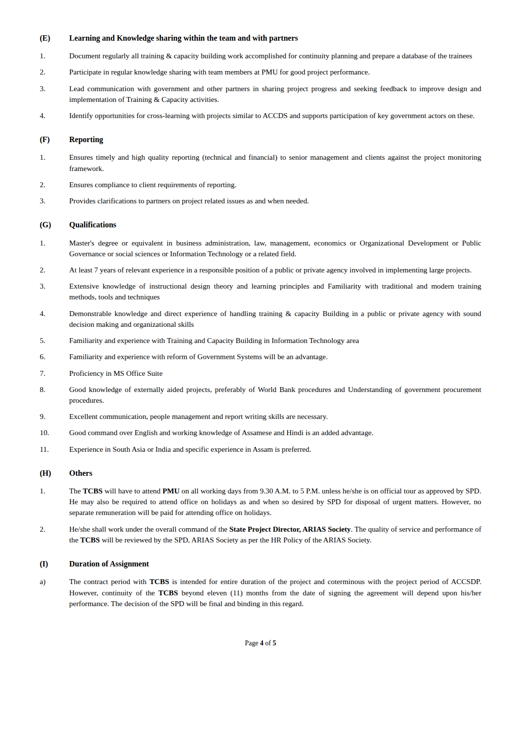(E) Learning and Knowledge sharing within the team and with partners
Document regularly all training & capacity building work accomplished for continuity planning and prepare a database of the trainees
Participate in regular knowledge sharing with team members at PMU for good project performance.
Lead communication with government and other partners in sharing project progress and seeking feedback to improve design and implementation of Training & Capacity activities.
Identify opportunities for cross-learning with projects similar to ACCDS and supports participation of key government actors on these.
(F) Reporting
Ensures timely and high quality reporting (technical and financial) to senior management and clients against the project monitoring framework.
Ensures compliance to client requirements of reporting.
Provides clarifications to partners on project related issues as and when needed.
(G) Qualifications
Master's degree or equivalent in business administration, law, management, economics or Organizational Development or Public Governance or social sciences or Information Technology or a related field.
At least 7 years of relevant experience in a responsible position of a public or private agency involved in implementing large projects.
Extensive knowledge of instructional design theory and learning principles and Familiarity with traditional and modern training methods, tools and techniques
Demonstrable knowledge and direct experience of handling training & capacity Building in a public or private agency with sound decision making and organizational skills
Familiarity and experience with Training and Capacity Building in Information Technology area
Familiarity and experience with reform of Government Systems will be an advantage.
Proficiency in MS Office Suite
Good knowledge of externally aided projects, preferably of World Bank procedures and Understanding of government procurement procedures.
Excellent communication, people management and report writing skills are necessary.
Good command over English and working knowledge of Assamese and Hindi is an added advantage.
Experience in South Asia or India and specific experience in Assam is preferred.
(H) Others
The TCBS will have to attend PMU on all working days from 9.30 A.M. to 5 P.M. unless he/she is on official tour as approved by SPD. He may also be required to attend office on holidays as and when so desired by SPD for disposal of urgent matters. However, no separate remuneration will be paid for attending office on holidays.
He/she shall work under the overall command of the State Project Director, ARIAS Society. The quality of service and performance of the TCBS will be reviewed by the SPD, ARIAS Society as per the HR Policy of the ARIAS Society.
(I) Duration of Assignment
The contract period with TCBS is intended for entire duration of the project and coterminous with the project period of ACCSDP. However, continuity of the TCBS beyond eleven (11) months from the date of signing the agreement will depend upon his/her performance. The decision of the SPD will be final and binding in this regard.
Page 4 of 5